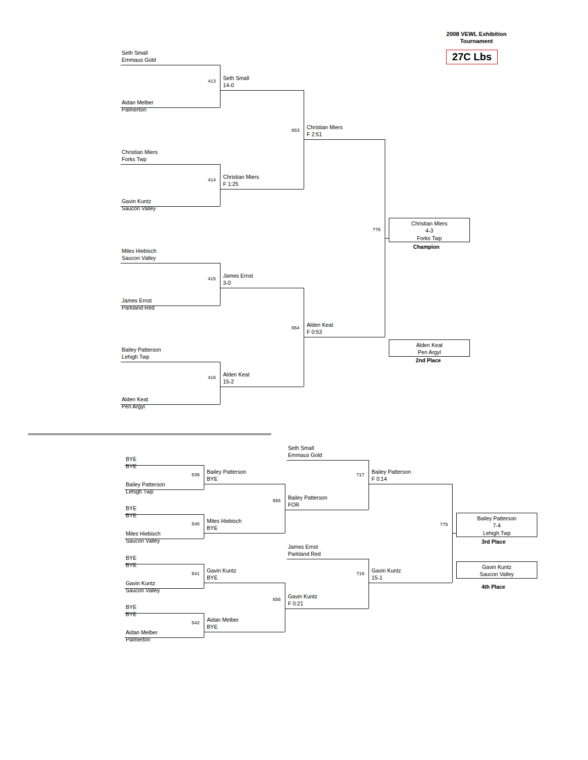2008 VEWL Exhibition
Tournament
27C Lbs
Seth Small
Emmaus Gold
Aidan Melber
Palmerton
Christian Miers
Forks Twp
Gavin Kuntz
Saucon Valley
Miles Hiebisch
Saucon Valley
James Ernst
Parkland Red
Bailey Patterson
Lehigh Twp
Alden Keat
Pen Argyl
413
Seth Small
14-0
414
Christian Miers
F 1:25
415
James Ernst
3-0
416
Alden Keat
15-2
653
Christian Miers
F 2:51
654
Alden Keat
F 0:53
776
Christian Miers
4-3
Forks Twp
Champion
Alden Keat
Pen Argyl
2nd Place
BYE
BYE
Bailey Patterson
Lehigh Twp
539
Bailey Patterson
BYE
BYE
BYE
Miles Hiebisch
Saucon Valley
540
Miles Hiebisch
BYE
655
Bailey Patterson
FOR
Seth Small
Emmaus Gold
717
Bailey Patterson
F 0:14
BYE
BYE
Gavin Kuntz
Saucon Valley
541
Gavin Kuntz
BYE
BYE
BYE
Aidan Melber
Palmerton
542
Aidan Melber
BYE
656
Gavin Kuntz
F 0:21
James Ernst
Parkland Red
718
Gavin Kuntz
15-1
775
Bailey Patterson
7-4
Lehigh Twp
3rd Place
Gavin Kuntz
Saucon Valley
4th Place